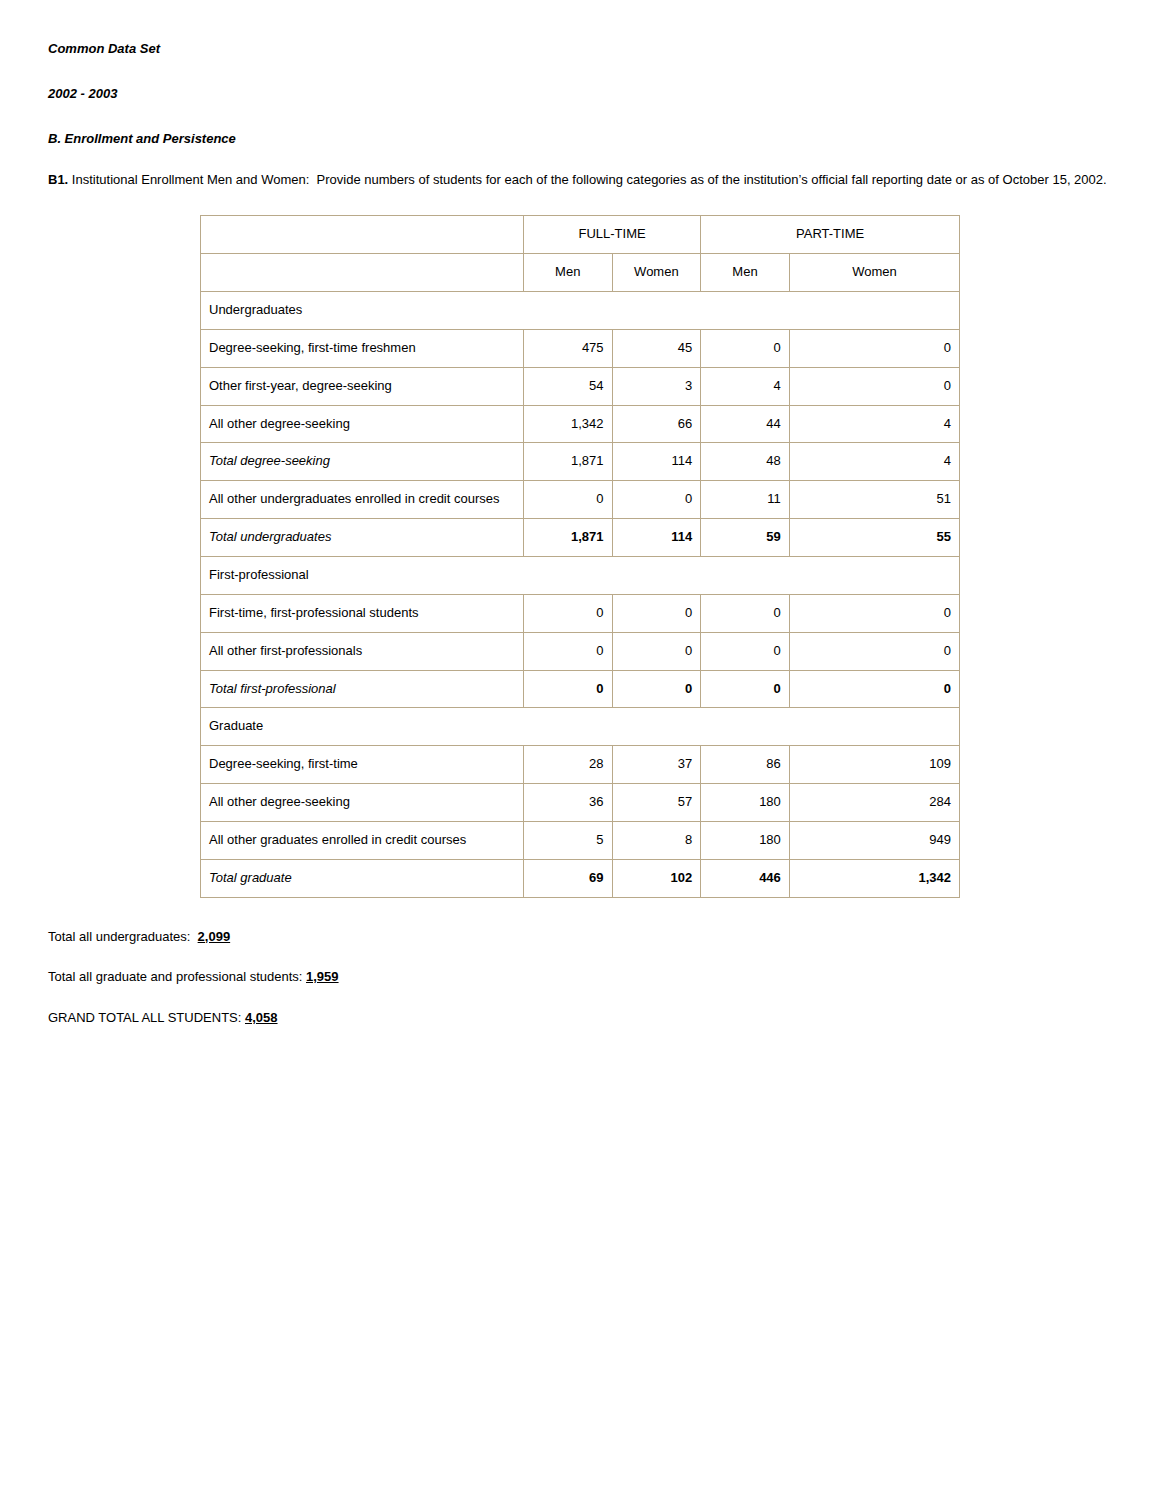Common Data Set
2002 - 2003
B. Enrollment and Persistence
B1. Institutional Enrollment Men and Women: Provide numbers of students for each of the following categories as of the institution’s official fall reporting date or as of October 15, 2002.
| | FULL-TIME | PART-TIME |
| | Men | Women | Men | Women |
| Undergraduates |
| Degree-seeking, first-time freshmen | 475 | 45 | 0 | 0 |
| Other first-year, degree-seeking | 54 | 3 | 4 | 0 |
| All other degree-seeking | 1,342 | 66 | 44 | 4 |
| Total degree-seeking | 1,871 | 114 | 48 | 4 |
| All other undergraduates enrolled in credit courses | 0 | 0 | 11 | 51 |
| Total undergraduates | 1,871 | 114 | 59 | 55 |
| First-professional |
| First-time, first-professional students | 0 | 0 | 0 | 0 |
| All other first-professionals | 0 | 0 | 0 | 0 |
| Total first-professional | 0 | 0 | 0 | 0 |
| Graduate |
| Degree-seeking, first-time | 28 | 37 | 86 | 109 |
| All other degree-seeking | 36 | 57 | 180 | 284 |
| All other graduates enrolled in credit courses | 5 | 8 | 180 | 949 |
| Total graduate | 69 | 102 | 446 | 1,342 |
Total all undergraduates: 2,099
Total all graduate and professional students: 1,959
GRAND TOTAL ALL STUDENTS: 4,058